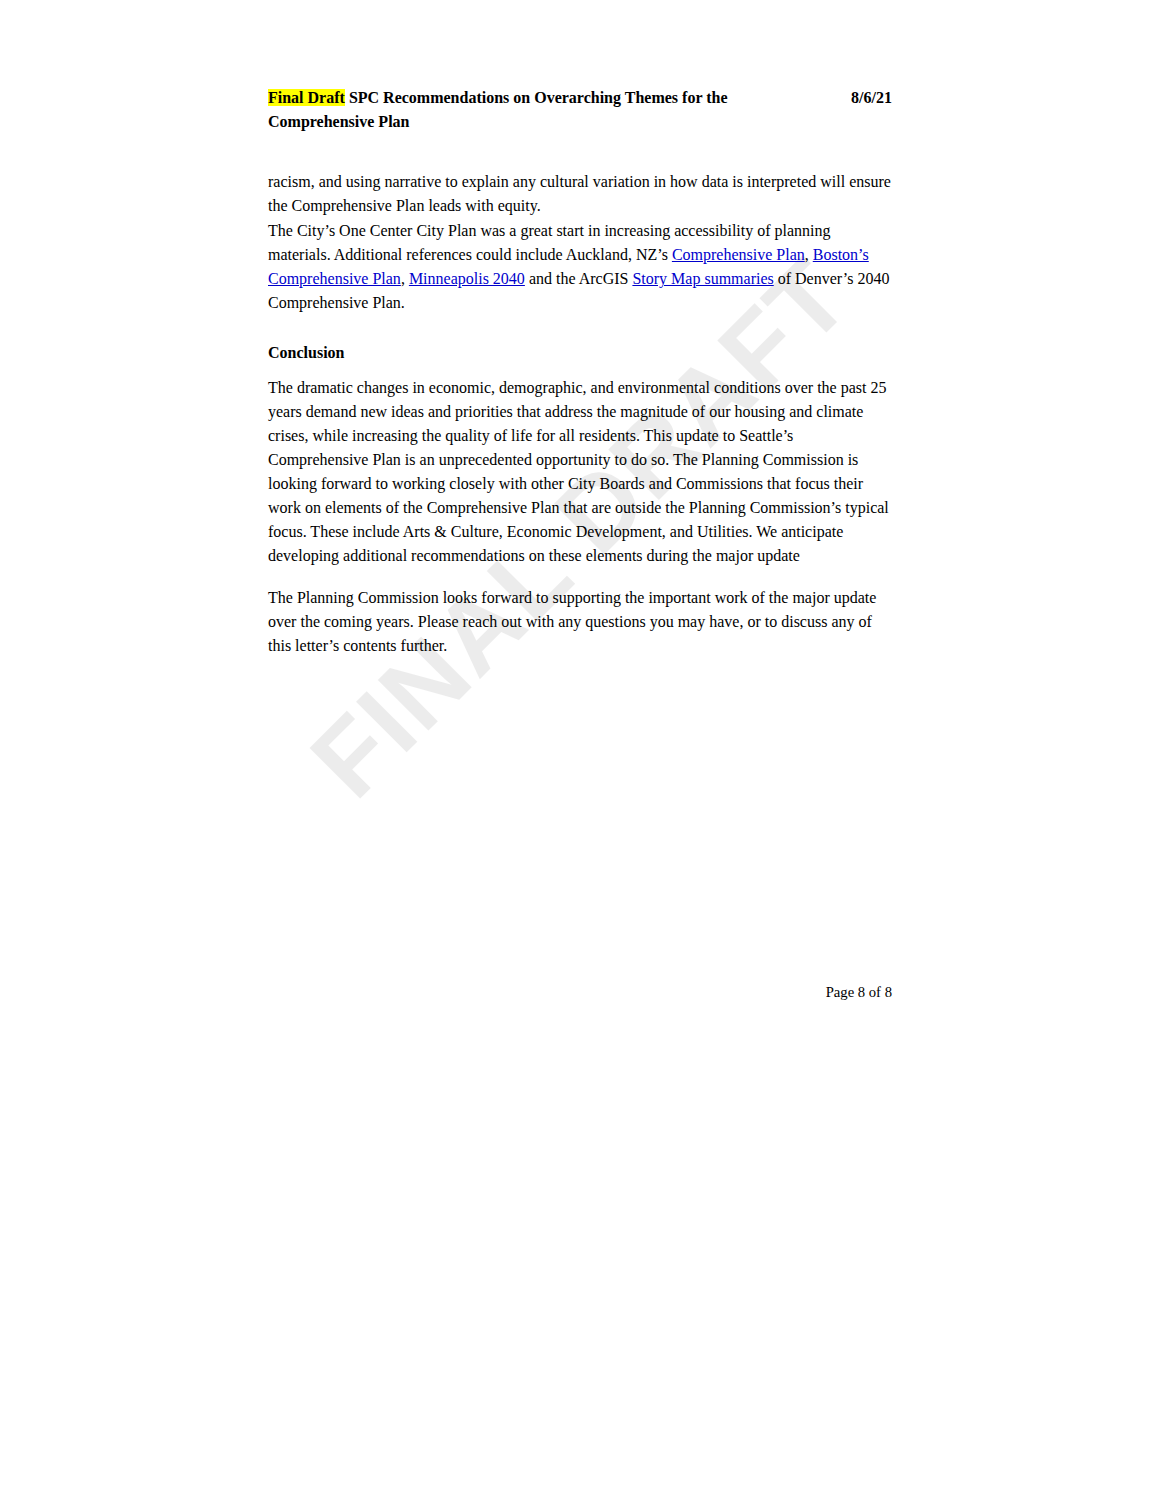FINAL DRAFT
Final Draft SPC Recommendations on Overarching Themes for the Comprehensive Plan
8/6/21
racism, and using narrative to explain any cultural variation in how data is interpreted will ensure the Comprehensive Plan leads with equity.
The City’s One Center City Plan was a great start in increasing accessibility of planning materials. Additional references could include Auckland, NZ’s Comprehensive Plan, Boston’s Comprehensive Plan, Minneapolis 2040 and the ArcGIS Story Map summaries of Denver’s 2040 Comprehensive Plan.
Conclusion
The dramatic changes in economic, demographic, and environmental conditions over the past 25 years demand new ideas and priorities that address the magnitude of our housing and climate crises, while increasing the quality of life for all residents. This update to Seattle’s Comprehensive Plan is an unprecedented opportunity to do so. The Planning Commission is looking forward to working closely with other City Boards and Commissions that focus their work on elements of the Comprehensive Plan that are outside the Planning Commission’s typical focus. These include Arts & Culture, Economic Development, and Utilities. We anticipate developing additional recommendations on these elements during the major update
The Planning Commission looks forward to supporting the important work of the major update over the coming years. Please reach out with any questions you may have, or to discuss any of this letter’s contents further.
Page 8 of 8